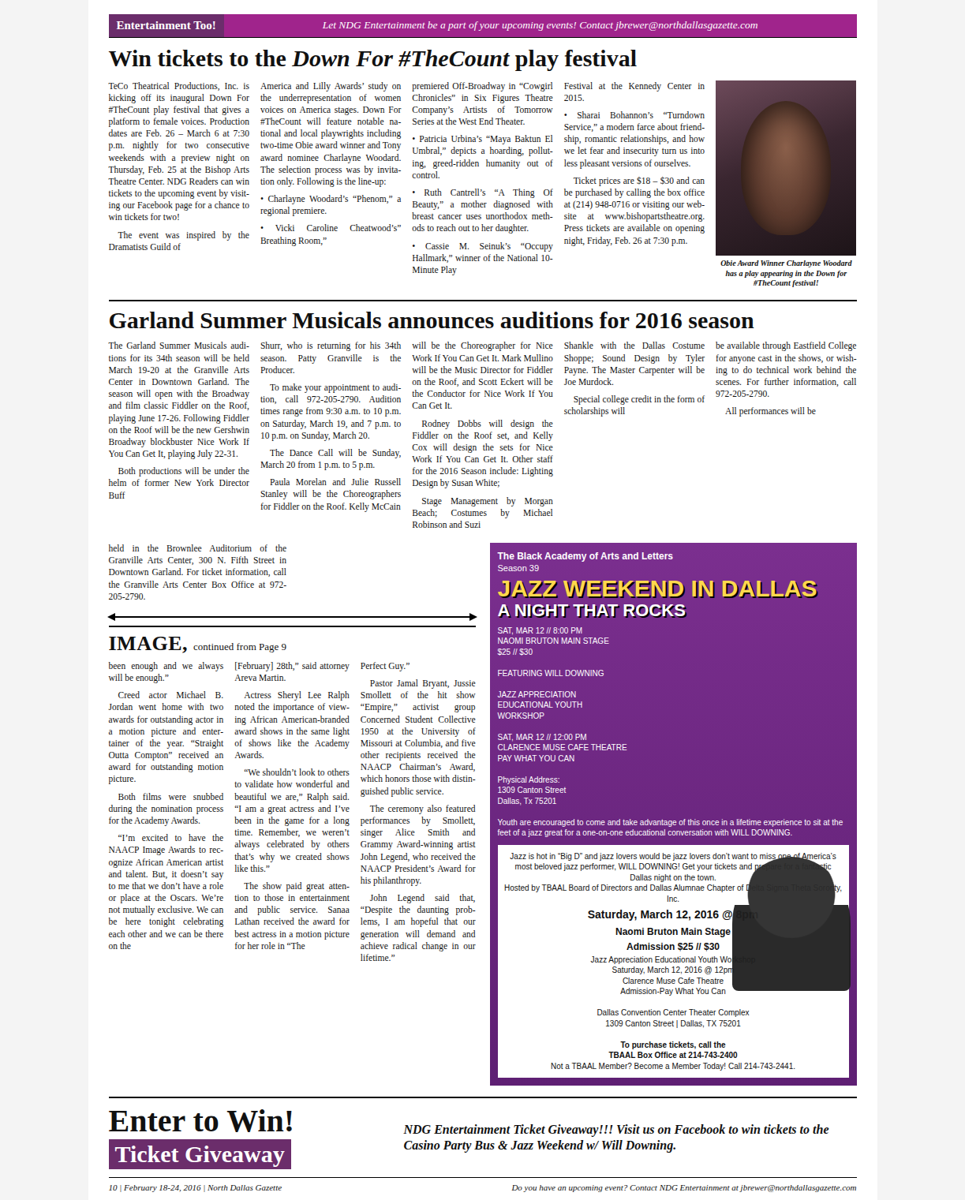Entertainment Too!
Let NDG Entertainment be a part of your upcoming events! Contact jbrewer@northdallasgazette.com
Win tickets to the Down For #TheCount play festival
TeCo Theatrical Productions, Inc. is kicking off its inaugural Down For #TheCount play festival that gives a platform to female voices. Production dates are Feb. 26 – March 6 at 7:30 p.m. nightly for two consecutive weekends with a preview night on Thursday, Feb. 25 at the Bishop Arts Theatre Center. NDG Readers can win tickets to the upcoming event by visiting our Facebook page for a chance to win tickets for two!
The event was inspired by the Dramatists Guild of
America and Lilly Awards’ study on the underrepresentation of women voices on America stages. Down For #TheCount will feature notable national and local playwrights including two-time Obie award winner and Tony award nominee Charlayne Woodard. The selection process was by invitation only. Following is the line-up:
Charlayne Woodard’s “Phenom,” a regional premiere.
Vicki Caroline Cheatwood’s” Breathing Room,”
premiered Off-Broadway in “Cowgirl Chronicles” in Six Figures Theatre Company’s Artists of Tomorrow Series at the West End Theater.
Patricia Urbina’s “Maya Baktun El Umbral,” depicts a hoarding, polluting, greed-ridden humanity out of control.
Ruth Cantrell’s “A Thing Of Beauty,” a mother diagnosed with breast cancer uses unorthodox methods to reach out to her daughter.
Cassie M. Seinuk’s “Occupy Hallmark,” winner of the National 10-Minute Play
Festival at the Kennedy Center in 2015.
Sharai Bohannon’s “Turndown Service,” a modern farce about friendship, romantic relationships, and how we let fear and insecurity turn us into less pleasant versions of ourselves.
Ticket prices are $18 – $30 and can be purchased by calling the box office at (214) 948-0716 or visiting our website at www.bishopartstheatre.org. Press tickets are available on opening night, Friday, Feb. 26 at 7:30 p.m.
Obie Award Winner Charlayne Woodard has a play appearing in the Down for #TheCount festival!
Garland Summer Musicals announces auditions for 2016 season
The Garland Summer Musicals auditions for its 34th season will be held March 19-20 at the Granville Arts Center in Downtown Garland. The season will open with the Broadway and film classic Fiddler on the Roof, playing June 17-26. Following Fiddler on the Roof will be the new Gershwin Broadway blockbuster Nice Work If You Can Get It, playing July 22-31.
Both productions will be under the helm of former New York Director Buff
Shurr, who is returning for his 34th season. Patty Granville is the Producer.
To make your appointment to audition, call 972-205-2790. Audition times range from 9:30 a.m. to 10 p.m. on Saturday, March 19, and 7 p.m. to 10 p.m. on Sunday, March 20.
The Dance Call will be Sunday, March 20 from 1 p.m. to 5 p.m.
Paula Morelan and Julie Russell Stanley will be the Choreographers for Fiddler on the Roof. Kelly McCain
will be the Choreographer for Nice Work If You Can Get It. Mark Mullino will be the Music Director for Fiddler on the Roof, and Scott Eckert will be the Conductor for Nice Work If You Can Get It.
Rodney Dobbs will design the Fiddler on the Roof set, and Kelly Cox will design the sets for Nice Work If You Can Get It. Other staff for the 2016 Season include: Lighting Design by Susan White;
Stage Management by Morgan Beach; Costumes by Michael Robinson and Suzi
Shankle with the Dallas Costume Shoppe; Sound Design by Tyler Payne. The Master Carpenter will be Joe Murdock.
Special college credit in the form of scholarships will
be available through Eastfield College for anyone cast in the shows, or wishing to do technical work behind the scenes. For further information, call 972-205-2790.
All performances will be
held in the Brownlee Auditorium of the Granville Arts Center, 300 N. Fifth Street in Downtown Garland. For ticket information, call the Granville Arts Center Box Office at 972-205-2790.
IMAGE, continued from Page 9
been enough and we always will be enough.”
Creed actor Michael B. Jordan went home with two awards for outstanding actor in a motion picture and entertainer of the year. “Straight Outta Compton” received an award for outstanding motion picture.
Both films were snubbed during the nomination process for the Academy Awards.
“I’m excited to have the NAACP Image Awards to recognize African American artist and talent. But, it doesn’t say to me that we don’t have a role or place at the Oscars. We’re not mutually exclusive. We can be here tonight celebrating each other and we can be there on the
[February] 28th,” said attorney Areva Martin.
Actress Sheryl Lee Ralph noted the importance of viewing African American-branded award shows in the same light of shows like the Academy Awards.
“We shouldn’t look to others to validate how wonderful and beautiful we are,” Ralph said. “I am a great actress and I’ve been in the game for a long time. Remember, we weren’t always celebrated by others that’s why we created shows like this.”
The show paid great attention to those in entertainment and public service. Sanaa Lathan received the award for best actress in a motion picture for her role in “The
Perfect Guy.”
Pastor Jamal Bryant, Jussie Smollett of the hit show “Empire,” activist group Concerned Student Collective 1950 at the University of Missouri at Columbia, and five other recipients received the NAACP Chairman’s Award, which honors those with distinguished public service.
The ceremony also featured performances by Smollett, singer Alice Smith and Grammy Award-winning artist John Legend, who received the NAACP President’s Award for his philanthropy.
John Legend said that, “Despite the daunting problems, I am hopeful that our generation will demand and achieve radical change in our lifetime.”
The Black Academy of Arts and Letters
Season 39
JAZZ WEEKEND IN DALLAS
A NIGHT THAT ROCKS
SAT, MAR 12 // 8:00 PM
NAOMI BRUTON MAIN STAGE
$25 // $30
FEATURING WILL DOWNING
JAZZ APPRECIATION
EDUCATIONAL YOUTH
WORKSHOP
SAT, MAR 12 // 12:00 PM
CLARENCE MUSE CAFE THEATRE
PAY WHAT YOU CAN
Physical Address:
1309 Canton Street
Dallas, Tx 75201
Youth are encouraged to come and take advantage of this once in a lifetime experience to sit at the feet of a jazz great for a one-on-one educational conversation with WILL DOWNING.
Jazz is hot in “Big D” and jazz lovers would be jazz lovers don’t want to miss one of America’s most beloved jazz performer, WILL DOWNING! Get your tickets and prepare for a fantastic Dallas night on the town.
Hosted by TBAAL Board of Directors and Dallas Alumnae Chapter of Delta Sigma Theta Sorority, Inc. Saturday, March 12, 2016 @ 8pm Naomi Bruton Main Stage Admission $25 // $30 Jazz Appreciation Educational Youth Workshop
Saturday, March 12, 2016 @ 12pm
Clarence Muse Cafe Theatre
Admission-Pay What You Can
Dallas Convention Center Theater Complex
1309 Canton Street | Dallas, TX 75201
To purchase tickets, call the
TBAAL Box Office at 214-743-2400
Not a TBAAL Member? Become a Member Today! Call 214-743-2441.
Enter to Win!
Ticket Giveaway
NDG Entertainment Ticket Giveaway!!! Visit us on Facebook to win tickets to the Casino Party Bus & Jazz Weekend w/ Will Downing.
10 | February 18-24, 2016 | North Dallas Gazette
Do you have an upcoming event? Contact NDG Entertainment at jbrewer@northdallasgazette.com